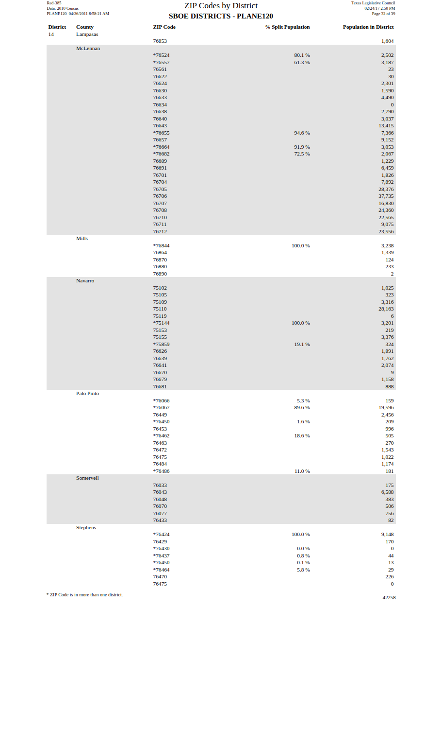| Red-385 Data: 2010 Census PLANE120 04/26/2011 8:58:21 AM | ZIP Codes by District SBOE DISTRICTS - PLANE120 | Texas Legislative Council 02/24/17 2:50 PM Page 32 of 39 |
| District | County | ZIP Code | % Split Population | Population in District |
| --- | --- | --- | --- | --- |
| 14 | Lampasas | | | |
| | | 76853 | | 1,604 |
| | McLennan | | | |
| | | *76524 | 80.1 % | 2,502 |
| | | *76557 | 61.3 % | 3,187 |
| | | 76561 | | 23 |
| | | 76622 | | 30 |
| | | 76624 | | 2,301 |
| | | 76630 | | 1,590 |
| | | 76633 | | 4,490 |
| | | 76634 | | 0 |
| | | 76638 | | 2,790 |
| | | 76640 | | 3,037 |
| | | 76643 | | 13,415 |
| | | *76655 | 94.6 % | 7,366 |
| | | 76657 | | 9,152 |
| | | *76664 | 91.9 % | 3,053 |
| | | *76682 | 72.5 % | 2,067 |
| | | 76689 | | 1,229 |
| | | 76691 | | 6,459 |
| | | 76701 | | 1,826 |
| | | 76704 | | 7,892 |
| | | 76705 | | 28,376 |
| | | 76706 | | 37,735 |
| | | 76707 | | 16,830 |
| | | 76708 | | 24,360 |
| | | 76710 | | 22,565 |
| | | 76711 | | 9,075 |
| | | 76712 | | 23,556 |
| | Mills | | | |
| | | *76844 | 100.0 % | 3,238 |
| | | 76864 | | 1,339 |
| | | 76870 | | 124 |
| | | 76880 | | 233 |
| | | 76890 | | 2 |
| | Navarro | | | |
| | | 75102 | | 1,025 |
| | | 75105 | | 323 |
| | | 75109 | | 3,316 |
| | | 75110 | | 28,163 |
| | | 75119 | | 6 |
| | | *75144 | 100.0 % | 3,201 |
| | | 75153 | | 219 |
| | | 75155 | | 3,376 |
| | | *75859 | 19.1 % | 324 |
| | | 76626 | | 1,891 |
| | | 76639 | | 1,762 |
| | | 76641 | | 2,074 |
| | | 76670 | | 9 |
| | | 76679 | | 1,158 |
| | | 76681 | | 888 |
| | Palo Pinto | | | |
| | | *76066 | 5.3 % | 159 |
| | | *76067 | 89.6 % | 19,596 |
| | | 76449 | | 2,456 |
| | | *76450 | 1.6 % | 209 |
| | | 76453 | | 996 |
| | | *76462 | 18.6 % | 505 |
| | | 76463 | | 270 |
| | | 76472 | | 1,543 |
| | | 76475 | | 1,022 |
| | | 76484 | | 1,174 |
| | | *76486 | 11.0 % | 181 |
| | Somervell | | | |
| | | 76033 | | 175 |
| | | 76043 | | 6,588 |
| | | 76048 | | 383 |
| | | 76070 | | 506 |
| | | 76077 | | 756 |
| | | 76433 | | 82 |
| | Stephens | | | |
| | | *76424 | 100.0 % | 9,148 |
| | | 76429 | | 170 |
| | | *76430 | 0.0 % | 0 |
| | | *76437 | 0.8 % | 44 |
| | | *76450 | 0.1 % | 13 |
| | | *76464 | 5.8 % | 29 |
| | | 76470 | | 226 |
| | | 76475 | | 0 |
* ZIP Code is in more than one district. 42258